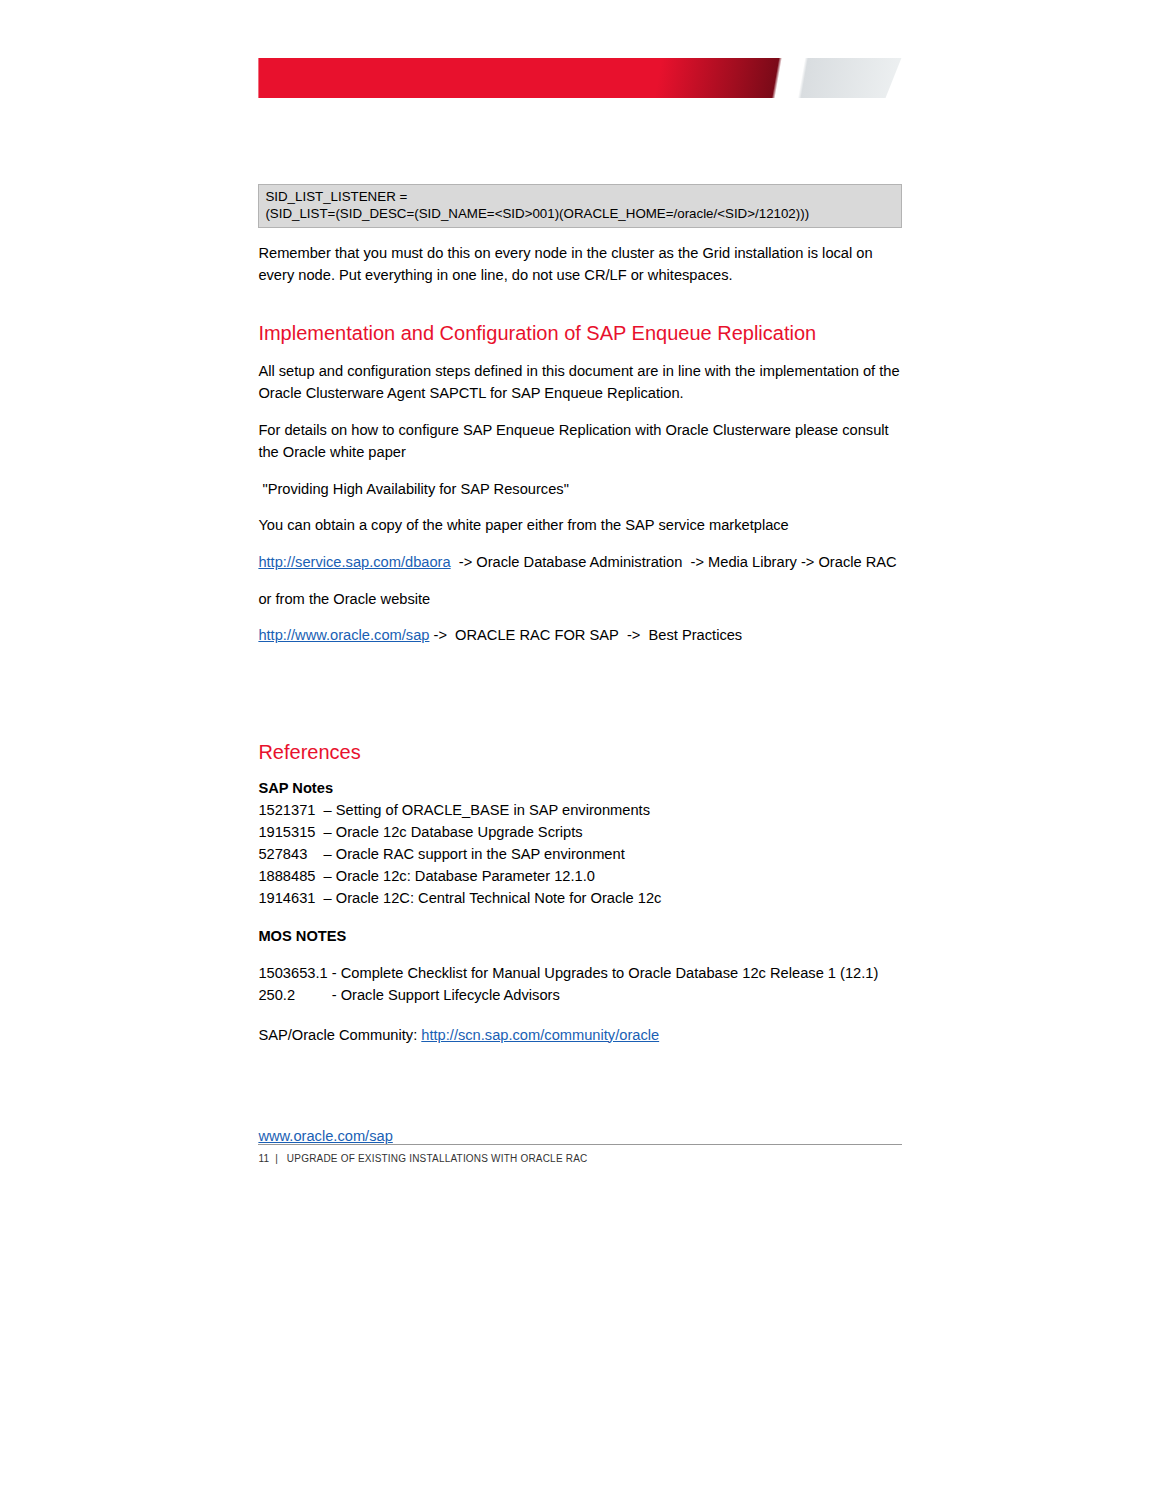SID_LIST_LISTENER =
(SID_LIST=(SID_DESC=(SID_NAME=<SID>001)(ORACLE_HOME=/oracle/<SID>/12102)))
Remember that you must do this on every node in the cluster as the Grid installation is local on every node. Put everything in one line, do not use CR/LF or whitespaces.
Implementation and Configuration of SAP Enqueue Replication
All setup and configuration steps defined in this document are in line with the implementation of the Oracle Clusterware Agent SAPCTL for SAP Enqueue Replication.
For details on how to configure SAP Enqueue Replication with Oracle Clusterware please consult the Oracle white paper
"Providing High Availability for SAP Resources"
You can obtain a copy of the white paper either from the SAP service marketplace
http://service.sap.com/dbaora -> Oracle Database Administration -> Media Library -> Oracle RAC
or from the Oracle website
http://www.oracle.com/sap -> ORACLE RAC FOR SAP -> Best Practices
References
SAP Notes
1521371 – Setting of ORACLE_BASE in SAP environments
1915315 – Oracle 12c Database Upgrade Scripts
527843 – Oracle RAC support in the SAP environment
1888485 – Oracle 12c: Database Parameter 12.1.0
1914631 – Oracle 12C: Central Technical Note for Oracle 12c
MOS NOTES
1503653.1 - Complete Checklist for Manual Upgrades to Oracle Database 12c Release 1 (12.1)
250.2 - Oracle Support Lifecycle Advisors
SAP/Oracle Community: http://scn.sap.com/community/oracle
www.oracle.com/sap
11 | UPGRADE OF EXISTING INSTALLATIONS WITH ORACLE RAC